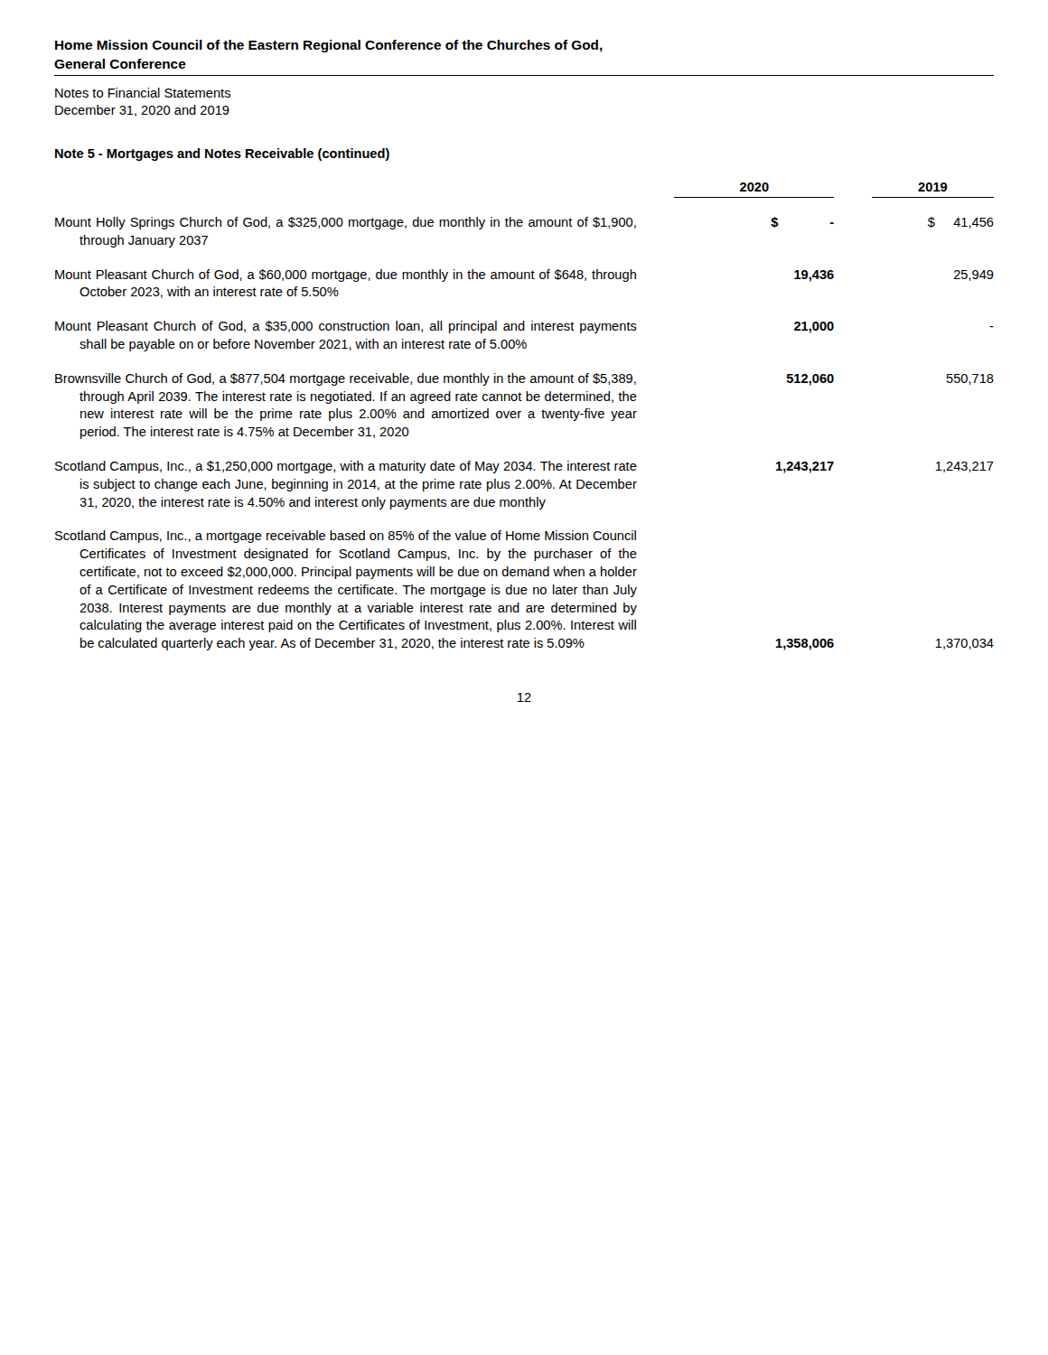Home Mission Council of the Eastern Regional Conference of the Churches of God,
General Conference
Notes to Financial Statements
December 31, 2020 and 2019
Note 5 - Mortgages and Notes Receivable (continued)
| | | 2020 | | 2019 |
| Mount Holly Springs Church of God, a $325,000 mortgage, due monthly in the amount of $1,900, through January 2037 | | $ - | | $ 41,456 |
| Mount Pleasant Church of God, a $60,000 mortgage, due monthly in the amount of $648, through October 2023, with an interest rate of 5.50% | | 19,436 | | 25,949 |
| Mount Pleasant Church of God, a $35,000 construction loan, all principal and interest payments shall be payable on or before November 2021, with an interest rate of 5.00% | | 21,000 | | - |
| Brownsville Church of God, a $877,504 mortgage receivable, due monthly in the amount of $5,389, through April 2039. The interest rate is negotiated. If an agreed rate cannot be determined, the new interest rate will be the prime rate plus 2.00% and amortized over a twenty-five year period. The interest rate is 4.75% at December 31, 2020 | | 512,060 | | 550,718 |
| Scotland Campus, Inc., a $1,250,000 mortgage, with a maturity date of May 2034. The interest rate is subject to change each June, beginning in 2014, at the prime rate plus 2.00%. At December 31, 2020, the interest rate is 4.50% and interest only payments are due monthly | | 1,243,217 | | 1,243,217 |
| Scotland Campus, Inc., a mortgage receivable based on 85% of the value of Home Mission Council Certificates of Investment designated for Scotland Campus, Inc. by the purchaser of the certificate, not to exceed $2,000,000. Principal payments will be due on demand when a holder of a Certificate of Investment redeems the certificate. The mortgage is due no later than July 2038. Interest payments are due monthly at a variable interest rate and are determined by calculating the average interest paid on the Certificates of Investment, plus 2.00%. Interest will be calculated quarterly each year. As of December 31, 2020, the interest rate is 5.09% | | 1,358,006 | | 1,370,034 |
12